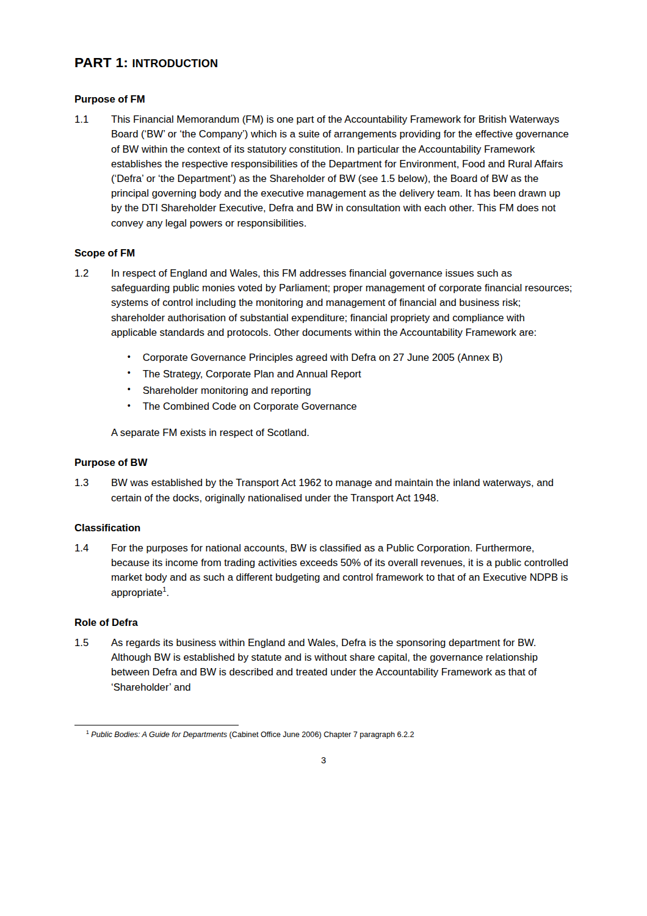PART 1: INTRODUCTION
Purpose of FM
1.1
This Financial Memorandum (FM) is one part of the Accountability Framework for British Waterways Board (‘BW’ or ‘the Company’) which is a suite of arrangements providing for the effective governance of BW within the context of its statutory constitution. In particular the Accountability Framework establishes the respective responsibilities of the Department for Environment, Food and Rural Affairs (‘Defra’ or ‘the Department’) as the Shareholder of BW (see 1.5 below), the Board of BW as the principal governing body and the executive management as the delivery team. It has been drawn up by the DTI Shareholder Executive, Defra and BW in consultation with each other. This FM does not convey any legal powers or responsibilities.
Scope of FM
1.2
In respect of England and Wales, this FM addresses financial governance issues such as safeguarding public monies voted by Parliament; proper management of corporate financial resources; systems of control including the monitoring and management of financial and business risk; shareholder authorisation of substantial expenditure; financial propriety and compliance with applicable standards and protocols. Other documents within the Accountability Framework are:
Corporate Governance Principles agreed with Defra on 27 June 2005 (Annex B)
The Strategy, Corporate Plan and Annual Report
Shareholder monitoring and reporting
The Combined Code on Corporate Governance
A separate FM exists in respect of Scotland.
Purpose of BW
1.3
BW was established by the Transport Act 1962 to manage and maintain the inland waterways, and certain of the docks, originally nationalised under the Transport Act 1948.
Classification
1.4
For the purposes for national accounts, BW is classified as a Public Corporation. Furthermore, because its income from trading activities exceeds 50% of its overall revenues, it is a public controlled market body and as such a different budgeting and control framework to that of an Executive NDPB is appropriate1.
Role of Defra
1.5
As regards its business within England and Wales, Defra is the sponsoring department for BW. Although BW is established by statute and is without share capital, the governance relationship between Defra and BW is described and treated under the Accountability Framework as that of ‘Shareholder’ and
1 Public Bodies: A Guide for Departments (Cabinet Office June 2006) Chapter 7 paragraph 6.2.2
3